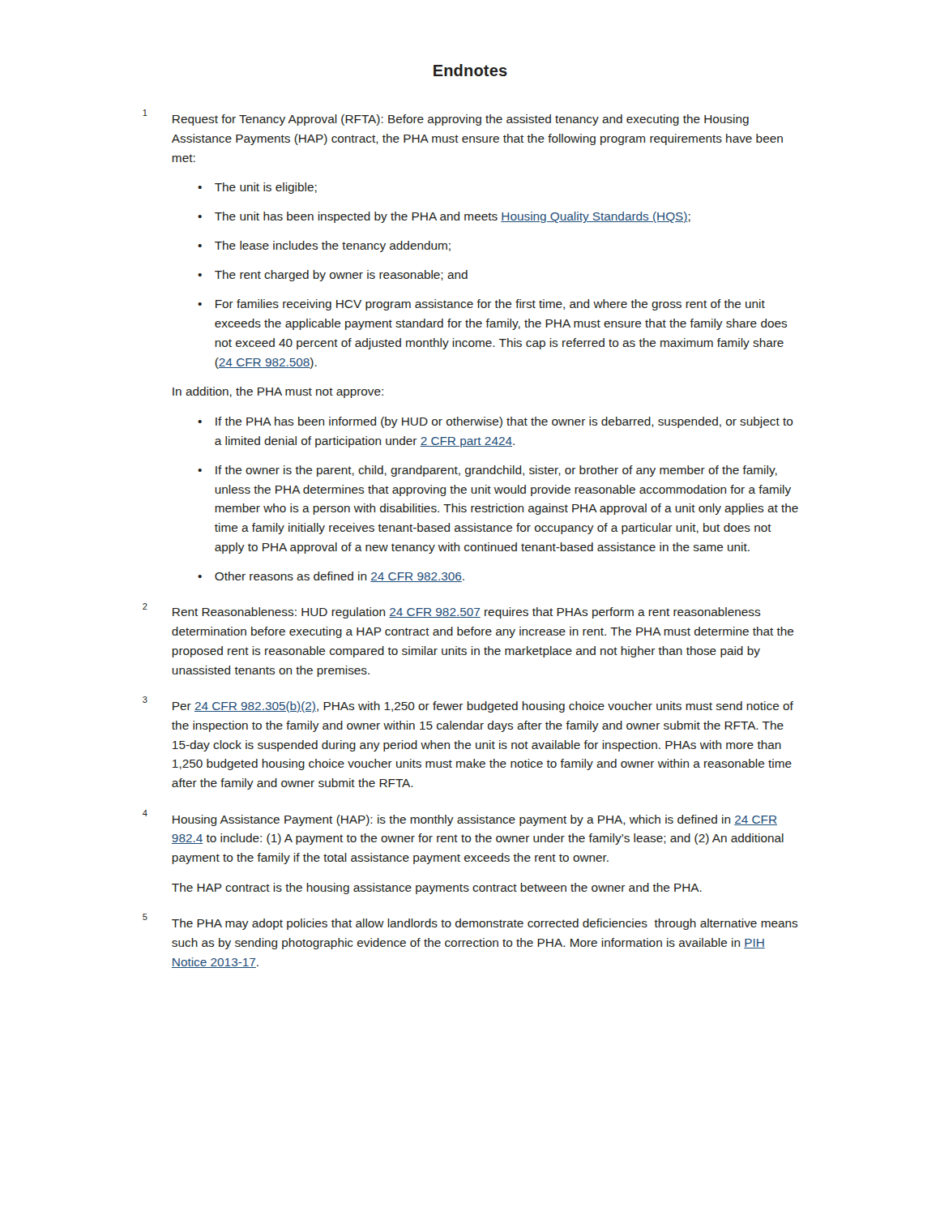Endnotes
Request for Tenancy Approval (RFTA): Before approving the assisted tenancy and executing the Housing Assistance Payments (HAP) contract, the PHA must ensure that the following program requirements have been met:
The unit is eligible;
The unit has been inspected by the PHA and meets Housing Quality Standards (HQS);
The lease includes the tenancy addendum;
The rent charged by owner is reasonable; and
For families receiving HCV program assistance for the first time, and where the gross rent of the unit exceeds the applicable payment standard for the family, the PHA must ensure that the family share does not exceed 40 percent of adjusted monthly income. This cap is referred to as the maximum family share (24 CFR 982.508).
In addition, the PHA must not approve:
If the PHA has been informed (by HUD or otherwise) that the owner is debarred, suspended, or subject to a limited denial of participation under 2 CFR part 2424.
If the owner is the parent, child, grandparent, grandchild, sister, or brother of any member of the family, unless the PHA determines that approving the unit would provide reasonable accommodation for a family member who is a person with disabilities. This restriction against PHA approval of a unit only applies at the time a family initially receives tenant-based assistance for occupancy of a particular unit, but does not apply to PHA approval of a new tenancy with continued tenant-based assistance in the same unit.
Other reasons as defined in 24 CFR 982.306.
Rent Reasonableness: HUD regulation 24 CFR 982.507 requires that PHAs perform a rent reasonableness determination before executing a HAP contract and before any increase in rent. The PHA must determine that the proposed rent is reasonable compared to similar units in the marketplace and not higher than those paid by unassisted tenants on the premises.
Per 24 CFR 982.305(b)(2), PHAs with 1,250 or fewer budgeted housing choice voucher units must send notice of the inspection to the family and owner within 15 calendar days after the family and owner submit the RFTA. The 15-day clock is suspended during any period when the unit is not available for inspection. PHAs with more than 1,250 budgeted housing choice voucher units must make the notice to family and owner within a reasonable time after the family and owner submit the RFTA.
Housing Assistance Payment (HAP): is the monthly assistance payment by a PHA, which is defined in 24 CFR 982.4 to include: (1) A payment to the owner for rent to the owner under the family’s lease; and (2) An additional payment to the family if the total assistance payment exceeds the rent to owner.
The HAP contract is the housing assistance payments contract between the owner and the PHA.
The PHA may adopt policies that allow landlords to demonstrate corrected deficiencies through alternative means such as by sending photographic evidence of the correction to the PHA. More information is available in PIH Notice 2013-17.